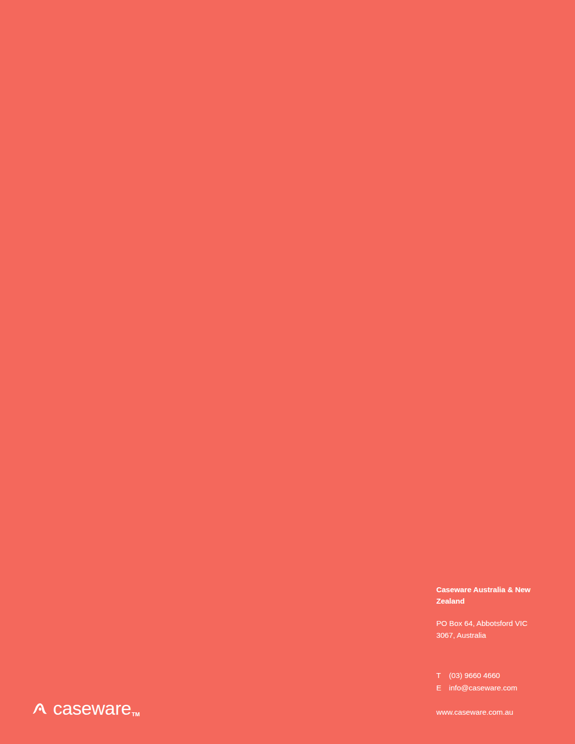casewareTM
Caseware Australia & New Zealand
PO Box 64, Abbotsford VIC 3067, Australia
T
(03) 9660 4660
E
info@caseware.com
www.caseware.com.au